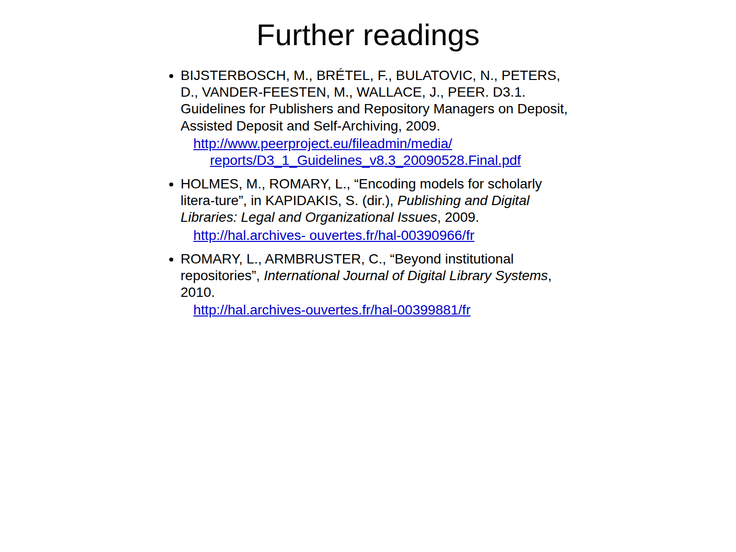Further readings
BIJSTERBOSCH, M., BRÉTEL, F., BULATOVIC, N., PETERS, D., VANDER-FEESTEN, M., WALLACE, J., PEER. D3.1. Guidelines for Publishers and Repository Managers on Deposit, Assisted Deposit and Self-Archiving, 2009.
http://www.peerproject.eu/fileadmin/media/reports/D3_1_Guidelines_v8.3_20090528.Final.pdf
HOLMES, M., ROMARY, L., “Encoding models for scholarly litera-ture”, in KAPIDAKIS, S. (dir.), Publishing and Digital Libraries: Legal and Organizational Issues, 2009.
http://hal.archives- ouvertes.fr/hal-00390966/fr
ROMARY, L., ARMBRUSTER, C., “Beyond institutional repositories”, International Journal of Digital Library Systems, 2010.
http://hal.archives-ouvertes.fr/hal-00399881/fr